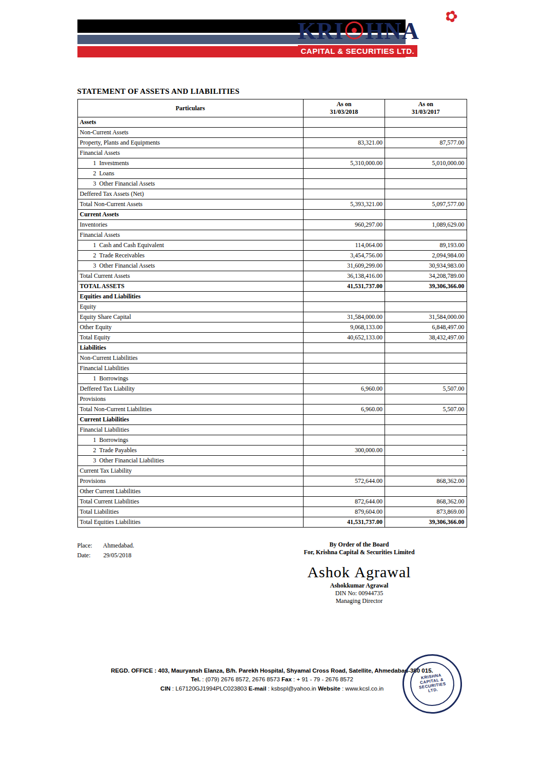✿
KRI☉HNA
CAPITAL & SECURITIES LTD.
STATEMENT OF ASSETS AND LIABILITIES
| Particulars | As on 31/03/2018 | As on 31/03/2017 |
| --- | --- | --- |
| Assets | | |
| Non-Current Assets | | |
| Property, Plants and Equipments | 83,321.00 | 87,577.00 |
| Financial Assets | | |
| 1 Investments | 5,310,000.00 | 5,010,000.00 |
| 2 Loans | | |
| 3 Other Financial Assets | | |
| Deffered Tax Assets (Net) | | |
| Total Non-Current Assets | 5,393,321.00 | 5,097,577.00 |
| Current Assets | | |
| Inventories | 960,297.00 | 1,089,629.00 |
| Financial Assets | | |
| 1 Cash and Cash Equivalent | 114,064.00 | 89,193.00 |
| 2 Trade Receivables | 3,454,756.00 | 2,094,984.00 |
| 3 Other Financial Assets | 31,609,299.00 | 30,934,983.00 |
| Total Current Assets | 36,138,416.00 | 34,208,789.00 |
| TOTAL ASSETS | 41,531,737.00 | 39,306,366.00 |
| Equities and Liabilities | | |
| Equity | | |
| Equity Share Capital | 31,584,000.00 | 31,584,000.00 |
| Other Equity | 9,068,133.00 | 6,848,497.00 |
| Total Equity | 40,652,133.00 | 38,432,497.00 |
| Liabilities | | |
| Non-Current Liabilities | | |
| Financial Liabilities | | |
| 1 Borrowings | | |
| Deffered Tax Liability | 6,960.00 | 5,507.00 |
| Provisions | | |
| Total Non-Current Liabilities | 6,960.00 | 5,507.00 |
| Current Liabilities | | |
| Financial Liabilities | | |
| 1 Borrowings | | |
| 2 Trade Payables | 300,000.00 | - |
| 3 Other Financial Liabilities | | |
| Current Tax Liability | | |
| Provisions | 572,644.00 | 868,362.00 |
| Other Current Liabilities | | |
| Total Current Liabilities | 872,644.00 | 868,362.00 |
| Total Liabilities | 879,604.00 | 873,869.00 |
| Total Equities Liabilities | 41,531,737.00 | 39,306,366.00 |
Place: Ahmedabad.
Date: 29/05/2018
By Order of the Board
For, Krishna Capital & Securities Limited
Ashok Agrawal
Ashokkumar Agrawal
DIN No: 00944735
Managing Director
KRISHNA
CAPITAL &
SECURITIES
LTD.
REGD. OFFICE : 403, Mauryansh Elanza, B/h. Parekh Hospital, Shyamal Cross Road, Satellite, Ahmedabad-380 015.
Tel. : (079) 2676 8572, 2676 8573 Fax : + 91 - 79 - 2676 8572
CIN : L67120GJ1994PLC023803 E-mail : ksbspl@yahoo.in Website : www.kcsl.co.in